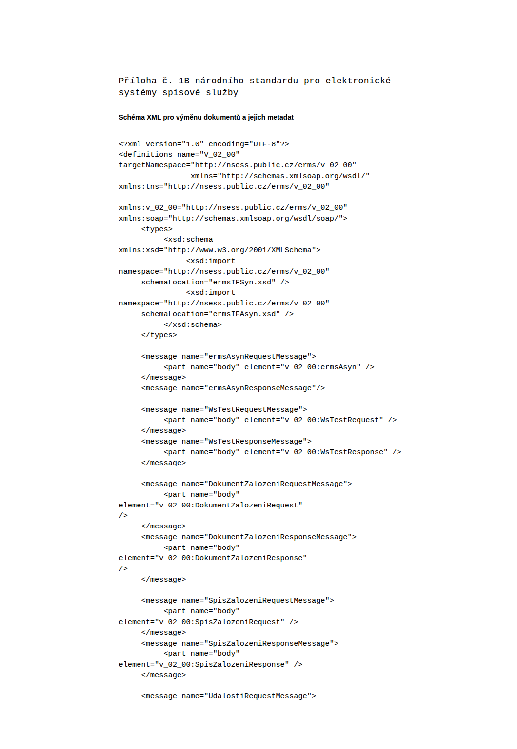Příloha č. 1B národního standardu pro elektronické systémy spisové služby
Schéma XML pro výměnu dokumentů a jejich metadat
<?xml version="1.0" encoding="UTF-8"?>
<definitions name="V_02_00"
targetNamespace="http://nsess.public.cz/erms/v_02_00"
                xmlns="http://schemas.xmlsoap.org/wsdl/"
xmlns:tns="http://nsess.public.cz/erms/v_02_00"
                xmlns:v_02_00="http://nsess.public.cz/erms/v_02_00"
xmlns:soap="http://schemas.xmlsoap.org/wsdl/soap/">
     <types>
          <xsd:schema xmlns:xsd="http://www.w3.org/2001/XMLSchema">
               <xsd:import
namespace="http://nsess.public.cz/erms/v_02_00"
     schemaLocation="ermsIFSyn.xsd" />
               <xsd:import
namespace="http://nsess.public.cz/erms/v_02_00"
     schemaLocation="ermsIFAsyn.xsd" />
          </xsd:schema>
     </types>

     <message name="ermsAsynRequestMessage">
          <part name="body" element="v_02_00:ermsAsyn" />
     </message>
     <message name="ermsAsynResponseMessage"/>

     <message name="WsTestRequestMessage">
          <part name="body" element="v_02_00:WsTestRequest" />
     </message>
     <message name="WsTestResponseMessage">
          <part name="body" element="v_02_00:WsTestResponse" />
     </message>

     <message name="DokumentZalozeniRequestMessage">
          <part name="body" element="v_02_00:DokumentZalozeniRequest"
/>
     </message>
     <message name="DokumentZalozeniResponseMessage">
          <part name="body" element="v_02_00:DokumentZalozeniResponse"
/>
     </message>

     <message name="SpisZalozeniRequestMessage">
          <part name="body" element="v_02_00:SpisZalozeniRequest" />
     </message>
     <message name="SpisZalozeniResponseMessage">
          <part name="body" element="v_02_00:SpisZalozeniResponse" />
     </message>

     <message name="UdalostiRequestMessage">